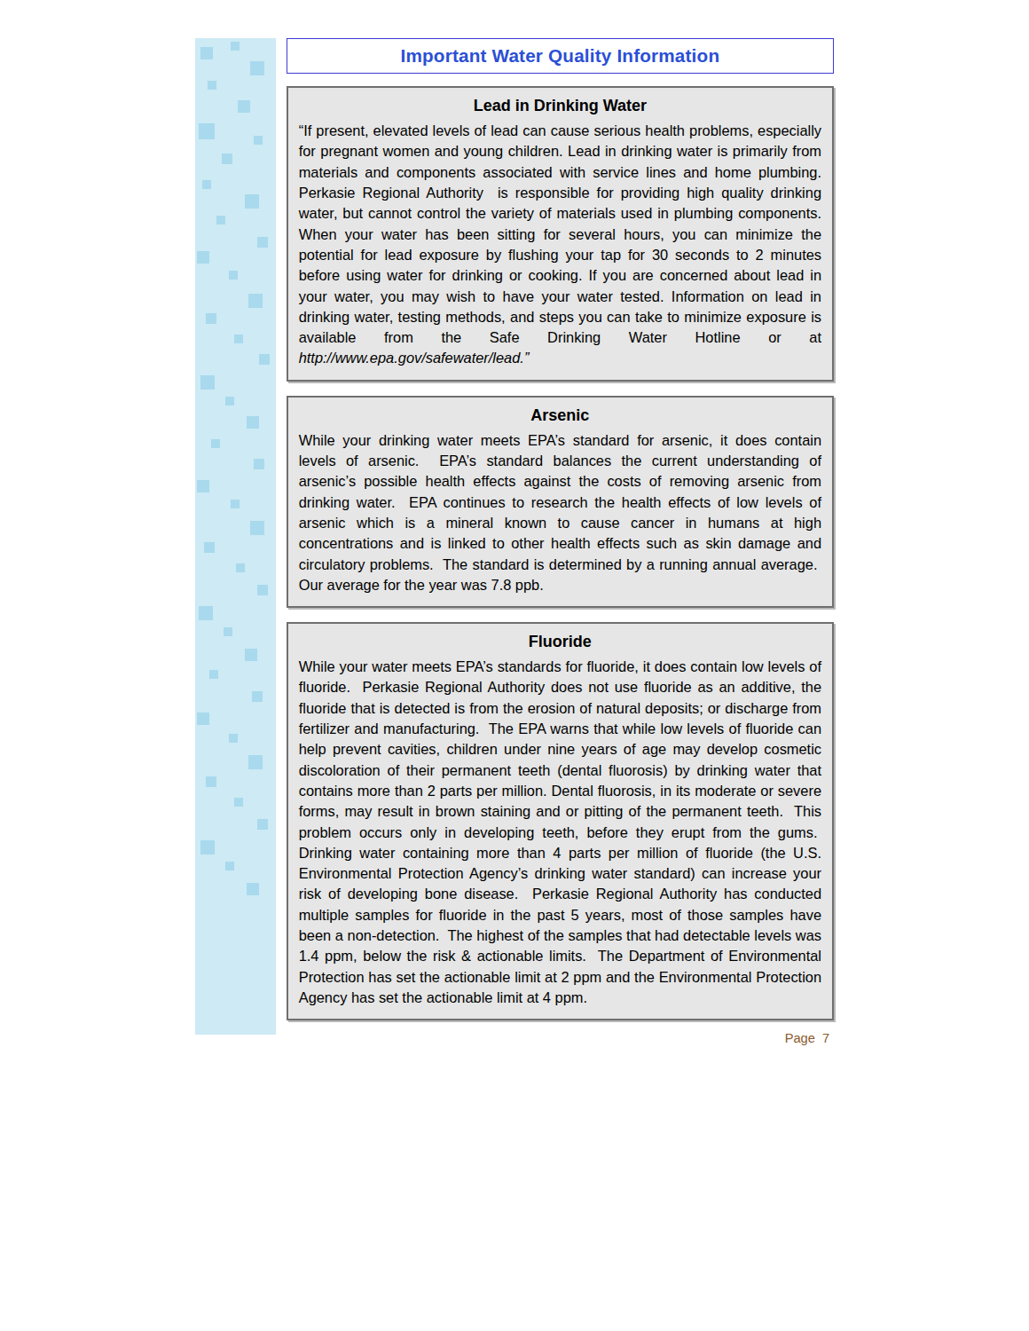Important Water Quality Information
Lead in Drinking Water
“If present, elevated levels of lead can cause serious health problems, especially for pregnant women and young children. Lead in drinking water is primarily from materials and components associated with service lines and home plumbing. Perkasie Regional Authority is responsible for providing high quality drinking water, but cannot control the variety of materials used in plumbing components. When your water has been sitting for several hours, you can minimize the potential for lead exposure by flushing your tap for 30 seconds to 2 minutes before using water for drinking or cooking. If you are concerned about lead in your water, you may wish to have your water tested. Information on lead in drinking water, testing methods, and steps you can take to minimize exposure is available from the Safe Drinking Water Hotline or at http://www.epa.gov/safewater/lead.”
Arsenic
While your drinking water meets EPA’s standard for arsenic, it does contain levels of arsenic. EPA’s standard balances the current understanding of arsenic’s possible health effects against the costs of removing arsenic from drinking water. EPA continues to research the health effects of low levels of arsenic which is a mineral known to cause cancer in humans at high concentrations and is linked to other health effects such as skin damage and circulatory problems. The standard is determined by a running annual average. Our average for the year was 7.8 ppb.
Fluoride
While your water meets EPA’s standards for fluoride, it does contain low levels of fluoride. Perkasie Regional Authority does not use fluoride as an additive, the fluoride that is detected is from the erosion of natural deposits; or discharge from fertilizer and manufacturing. The EPA warns that while low levels of fluoride can help prevent cavities, children under nine years of age may develop cosmetic discoloration of their permanent teeth (dental fluorosis) by drinking water that contains more than 2 parts per million. Dental fluorosis, in its moderate or severe forms, may result in brown staining and or pitting of the permanent teeth. This problem occurs only in developing teeth, before they erupt from the gums. Drinking water containing more than 4 parts per million of fluoride (the U.S. Environmental Protection Agency’s drinking water standard) can increase your risk of developing bone disease. Perkasie Regional Authority has conducted multiple samples for fluoride in the past 5 years, most of those samples have been a non-detection. The highest of the samples that had detectable levels was 1.4 ppm, below the risk & actionable limits. The Department of Environmental Protection has set the actionable limit at 2 ppm and the Environmental Protection Agency has set the actionable limit at 4 ppm.
Page 7